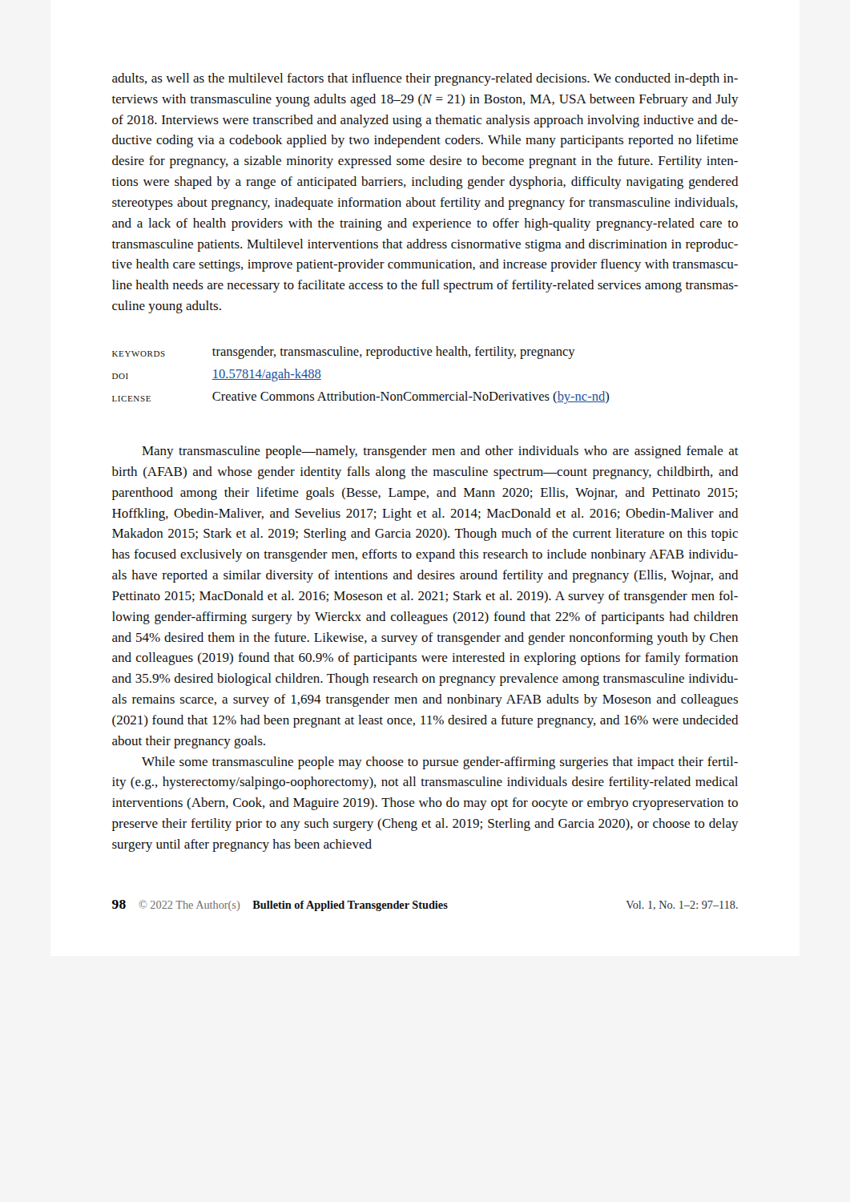adults, as well as the multilevel factors that influence their pregnancy-related decisions. We conducted in-depth interviews with transmasculine young adults aged 18–29 (N = 21) in Boston, MA, USA between February and July of 2018. Interviews were transcribed and analyzed using a thematic analysis approach involving inductive and deductive coding via a codebook applied by two independent coders. While many participants reported no lifetime desire for pregnancy, a sizable minority expressed some desire to become pregnant in the future. Fertility intentions were shaped by a range of anticipated barriers, including gender dysphoria, difficulty navigating gendered stereotypes about pregnancy, inadequate information about fertility and pregnancy for transmasculine individuals, and a lack of health providers with the training and experience to offer high-quality pregnancy-related care to transmasculine patients. Multilevel interventions that address cisnormative stigma and discrimination in reproductive health care settings, improve patient-provider communication, and increase provider fluency with transmasculine health needs are necessary to facilitate access to the full spectrum of fertility-related services among transmasculine young adults.
Keywords
transgender, transmasculine, reproductive health, fertility, pregnancy
DOI
10.57814/agah-k488
License
Creative Commons Attribution-NonCommercial-NoDerivatives (by-nc-nd)
Many transmasculine people—namely, transgender men and other individuals who are assigned female at birth (AFAB) and whose gender identity falls along the masculine spectrum—count pregnancy, childbirth, and parenthood among their lifetime goals (Besse, Lampe, and Mann 2020; Ellis, Wojnar, and Pettinato 2015; Hoffkling, Obedin-Maliver, and Sevelius 2017; Light et al. 2014; MacDonald et al. 2016; Obedin-Maliver and Makadon 2015; Stark et al. 2019; Sterling and Garcia 2020). Though much of the current literature on this topic has focused exclusively on transgender men, efforts to expand this research to include nonbinary AFAB individuals have reported a similar diversity of intentions and desires around fertility and pregnancy (Ellis, Wojnar, and Pettinato 2015; MacDonald et al. 2016; Moseson et al. 2021; Stark et al. 2019). A survey of transgender men following gender-affirming surgery by Wierckx and colleagues (2012) found that 22% of participants had children and 54% desired them in the future. Likewise, a survey of transgender and gender nonconforming youth by Chen and colleagues (2019) found that 60.9% of participants were interested in exploring options for family formation and 35.9% desired biological children. Though research on pregnancy prevalence among transmasculine individuals remains scarce, a survey of 1,694 transgender men and nonbinary AFAB adults by Moseson and colleagues (2021) found that 12% had been pregnant at least once, 11% desired a future pregnancy, and 16% were undecided about their pregnancy goals.
While some transmasculine people may choose to pursue gender-affirming surgeries that impact their fertility (e.g., hysterectomy/salpingo-oophorectomy), not all transmasculine individuals desire fertility-related medical interventions (Abern, Cook, and Maguire 2019). Those who do may opt for oocyte or embryo cryopreservation to preserve their fertility prior to any such surgery (Cheng et al. 2019; Sterling and Garcia 2020), or choose to delay surgery until after pregnancy has been achieved
98 © 2022 The Author(s) Bulletin of Applied Transgender Studies Vol. 1, No. 1–2: 97–118.